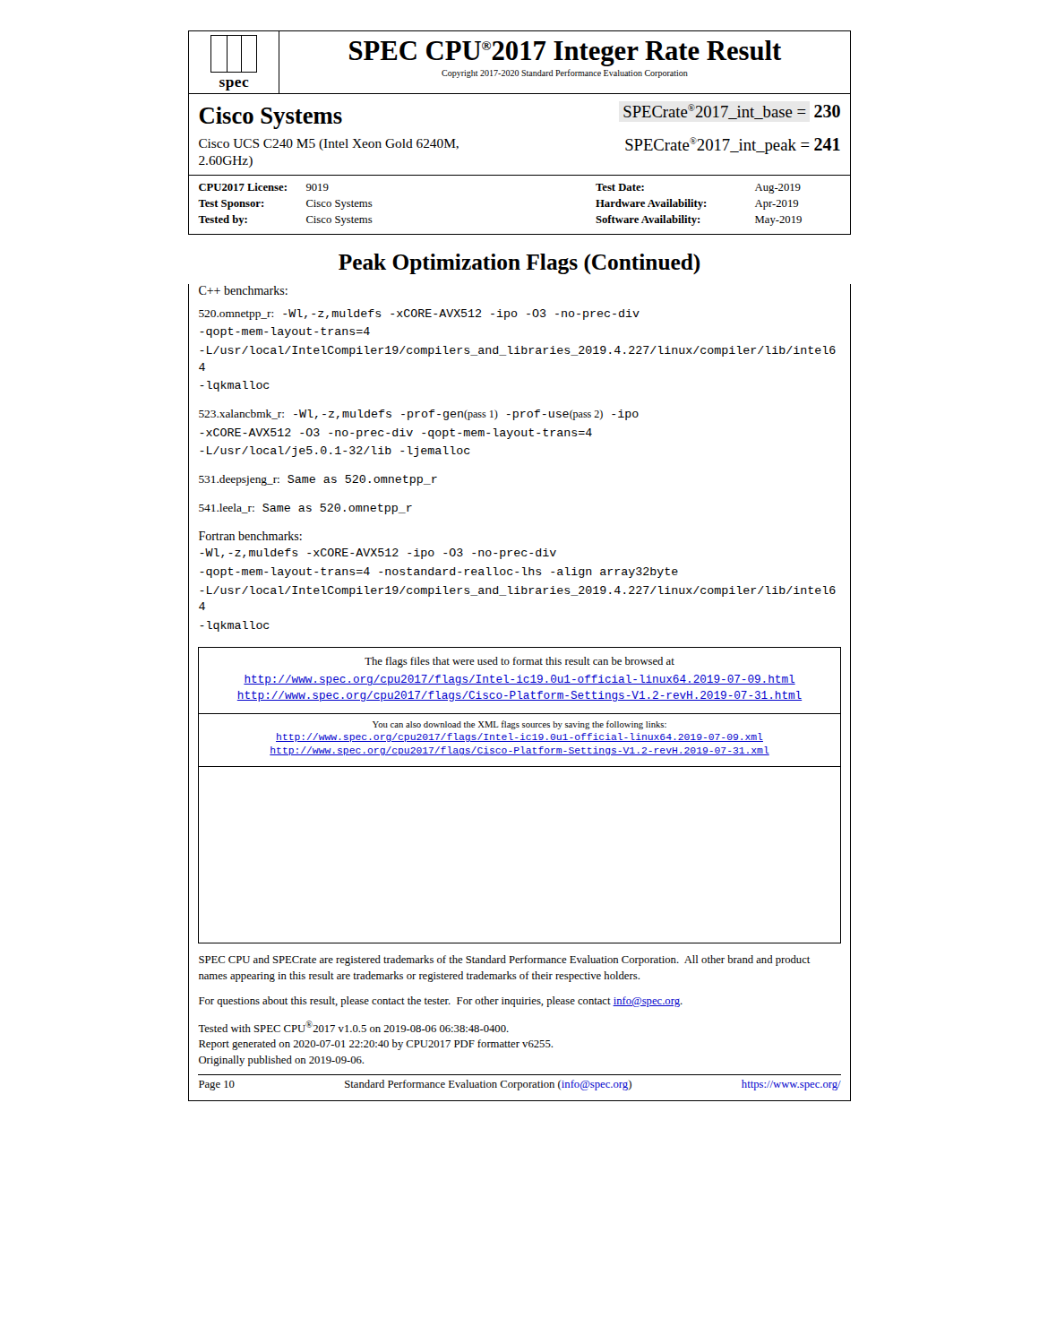spec
SPEC CPU®2017 Integer Rate Result
Copyright 2017-2020 Standard Performance Evaluation Corporation
Cisco Systems
Cisco UCS C240 M5 (Intel Xeon Gold 6240M,
2.60GHz)
SPECrate®2017_int_base = 230
SPECrate®2017_int_peak = 241
CPU2017 License: 9019
Test Sponsor: Cisco Systems
Tested by: Cisco Systems
Test Date: Aug-2019
Hardware Availability: Apr-2019
Software Availability: May-2019
Peak Optimization Flags (Continued)
C++ benchmarks:
520.omnetpp_r: -Wl,-z,muldefs -xCORE-AVX512 -ipo -O3 -no-prec-div
-qopt-mem-layout-trans=4
-L/usr/local/IntelCompiler19/compilers_and_libraries_2019.4.227/linux/compiler/lib/intel64
-lqkmalloc
523.xalancbmk_r: -Wl,-z,muldefs -prof-gen(pass 1) -prof-use(pass 2) -ipo
-xCORE-AVX512 -O3 -no-prec-div -qopt-mem-layout-trans=4
-L/usr/local/je5.0.1-32/lib -ljemalloc
531.deepsjeng_r: Same as 520.omnetpp_r
541.leela_r: Same as 520.omnetpp_r
Fortran benchmarks:
-Wl,-z,muldefs -xCORE-AVX512 -ipo -O3 -no-prec-div
-qopt-mem-layout-trans=4 -nostandard-realloc-lhs -align array32byte
-L/usr/local/IntelCompiler19/compilers_and_libraries_2019.4.227/linux/compiler/lib/intel64
-lqkmalloc
The flags files that were used to format this result can be browsed at
http://www.spec.org/cpu2017/flags/Intel-ic19.0u1-official-linux64.2019-07-09.html
http://www.spec.org/cpu2017/flags/Cisco-Platform-Settings-V1.2-revH.2019-07-31.html
You can also download the XML flags sources by saving the following links:
http://www.spec.org/cpu2017/flags/Intel-ic19.0u1-official-linux64.2019-07-09.xml
http://www.spec.org/cpu2017/flags/Cisco-Platform-Settings-V1.2-revH.2019-07-31.xml
SPEC CPU and SPECrate are registered trademarks of the Standard Performance Evaluation Corporation. All other brand and product names appearing in this result are trademarks or registered trademarks of their respective holders.
For questions about this result, please contact the tester. For other inquiries, please contact info@spec.org.
Tested with SPEC CPU®2017 v1.0.5 on 2019-08-06 06:38:48-0400.
Report generated on 2020-07-01 22:20:40 by CPU2017 PDF formatter v6255.
Originally published on 2019-09-06.
Page 10
Standard Performance Evaluation Corporation (info@spec.org)
https://www.spec.org/